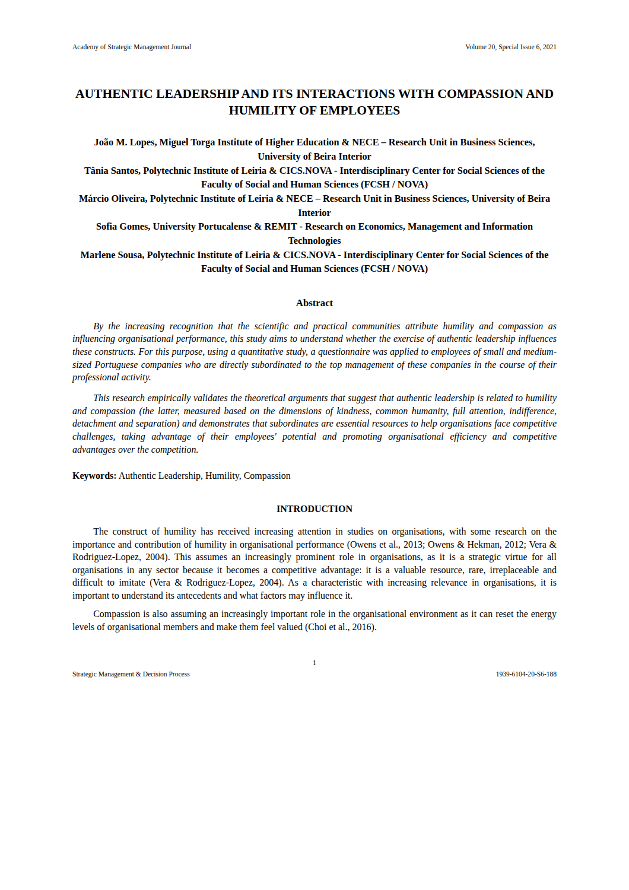Academy of Strategic Management Journal Volume 20, Special Issue 6, 2021
Authentic Leadership and Its Interactions with Compassion and Humility of Employees
João M. Lopes, Miguel Torga Institute of Higher Education & NECE – Research Unit in Business Sciences, University of Beira Interior
Tânia Santos, Polytechnic Institute of Leiria & CICS.NOVA - Interdisciplinary Center for Social Sciences of the Faculty of Social and Human Sciences (FCSH / NOVA)
Márcio Oliveira, Polytechnic Institute of Leiria & NECE – Research Unit in Business Sciences, University of Beira Interior
Sofia Gomes, University Portucalense & REMIT - Research on Economics, Management and Information Technologies
Marlene Sousa, Polytechnic Institute of Leiria & CICS.NOVA - Interdisciplinary Center for Social Sciences of the Faculty of Social and Human Sciences (FCSH / NOVA)
Abstract
By the increasing recognition that the scientific and practical communities attribute humility and compassion as influencing organisational performance, this study aims to understand whether the exercise of authentic leadership influences these constructs. For this purpose, using a quantitative study, a questionnaire was applied to employees of small and medium-sized Portuguese companies who are directly subordinated to the top management of these companies in the course of their professional activity.
This research empirically validates the theoretical arguments that suggest that authentic leadership is related to humility and compassion (the latter, measured based on the dimensions of kindness, common humanity, full attention, indifference, detachment and separation) and demonstrates that subordinates are essential resources to help organisations face competitive challenges, taking advantage of their employees' potential and promoting organisational efficiency and competitive advantages over the competition.
Keywords: Authentic Leadership, Humility, Compassion
Introduction
The construct of humility has received increasing attention in studies on organisations, with some research on the importance and contribution of humility in organisational performance (Owens et al., 2013; Owens & Hekman, 2012; Vera & Rodriguez-Lopez, 2004). This assumes an increasingly prominent role in organisations, as it is a strategic virtue for all organisations in any sector because it becomes a competitive advantage: it is a valuable resource, rare, irreplaceable and difficult to imitate (Vera & Rodriguez-Lopez, 2004). As a characteristic with increasing relevance in organisations, it is important to understand its antecedents and what factors may influence it.
Compassion is also assuming an increasingly important role in the organisational environment as it can reset the energy levels of organisational members and make them feel valued (Choi et al., 2016).
1
Strategic Management & Decision Process 1939-6104-20-S6-188